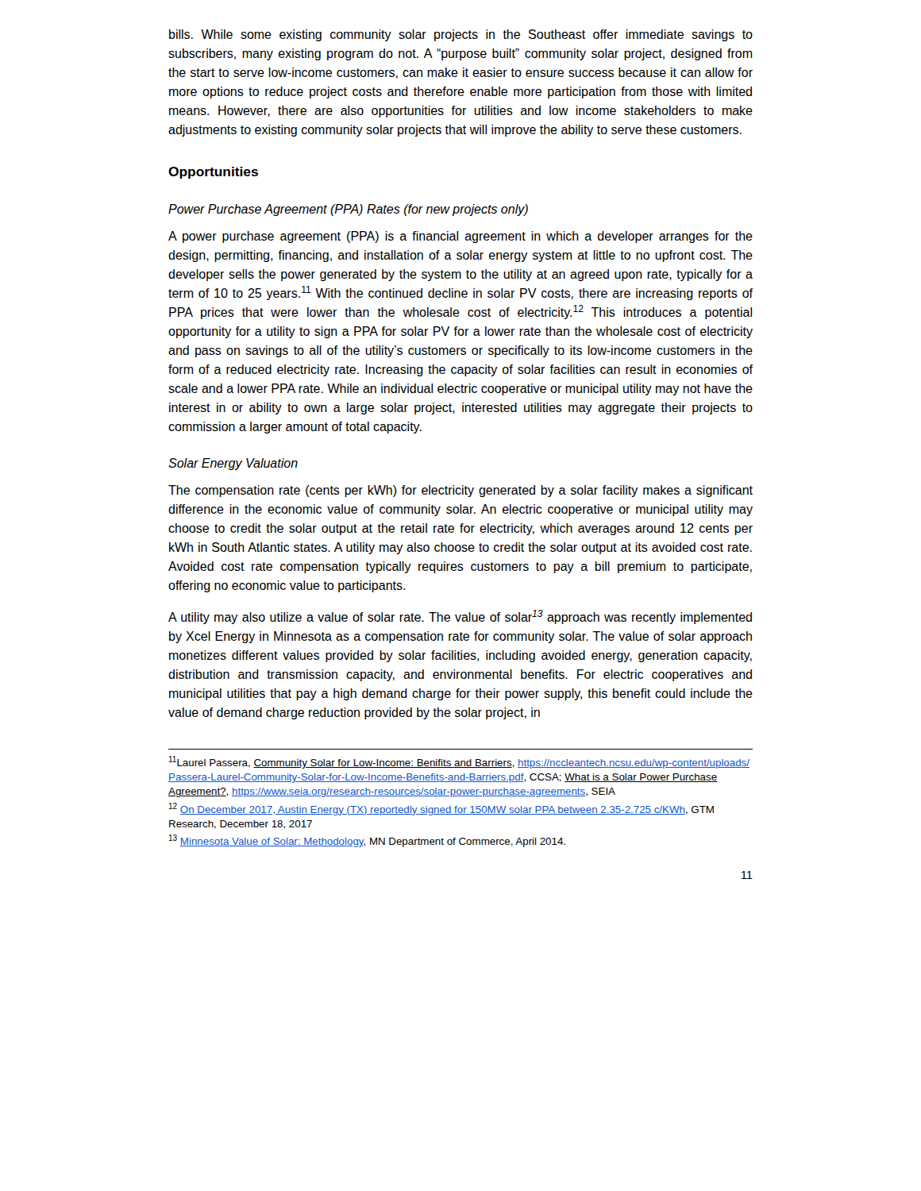bills. While some existing community solar projects in the Southeast offer immediate savings to subscribers, many existing program do not. A “purpose built” community solar project, designed from the start to serve low-income customers, can make it easier to ensure success because it can allow for more options to reduce project costs and therefore enable more participation from those with limited means. However, there are also opportunities for utilities and low income stakeholders to make adjustments to existing community solar projects that will improve the ability to serve these customers.
Opportunities
Power Purchase Agreement (PPA) Rates (for new projects only)
A power purchase agreement (PPA) is a financial agreement in which a developer arranges for the design, permitting, financing, and installation of a solar energy system at little to no upfront cost. The developer sells the power generated by the system to the utility at an agreed upon rate, typically for a term of 10 to 25 years.11 With the continued decline in solar PV costs, there are increasing reports of PPA prices that were lower than the wholesale cost of electricity.12 This introduces a potential opportunity for a utility to sign a PPA for solar PV for a lower rate than the wholesale cost of electricity and pass on savings to all of the utility’s customers or specifically to its low-income customers in the form of a reduced electricity rate. Increasing the capacity of solar facilities can result in economies of scale and a lower PPA rate. While an individual electric cooperative or municipal utility may not have the interest in or ability to own a large solar project, interested utilities may aggregate their projects to commission a larger amount of total capacity.
Solar Energy Valuation
The compensation rate (cents per kWh) for electricity generated by a solar facility makes a significant difference in the economic value of community solar. An electric cooperative or municipal utility may choose to credit the solar output at the retail rate for electricity, which averages around 12 cents per kWh in South Atlantic states. A utility may also choose to credit the solar output at its avoided cost rate. Avoided cost rate compensation typically requires customers to pay a bill premium to participate, offering no economic value to participants.
A utility may also utilize a value of solar rate. The value of solar13 approach was recently implemented by Xcel Energy in Minnesota as a compensation rate for community solar. The value of solar approach monetizes different values provided by solar facilities, including avoided energy, generation capacity, distribution and transmission capacity, and environmental benefits. For electric cooperatives and municipal utilities that pay a high demand charge for their power supply, this benefit could include the value of demand charge reduction provided by the solar project, in
11Laurel Passera, Community Solar for Low-Income: Benifits and Barriers, https://nccleantech.ncsu.edu/wp-content/uploads/Passera-Laurel-Community-Solar-for-Low-Income-Benefits-and-Barriers.pdf, CCSA; What is a Solar Power Purchase Agreement?, https://www.seia.org/research-resources/solar-power-purchase-agreements, SEIA
12 On December 2017, Austin Energy (TX) reportedly signed for 150MW solar PPA between 2.35-2.725 c/KWh, GTM Research, December 18, 2017
13 Minnesota Value of Solar: Methodology, MN Department of Commerce, April 2014.
11